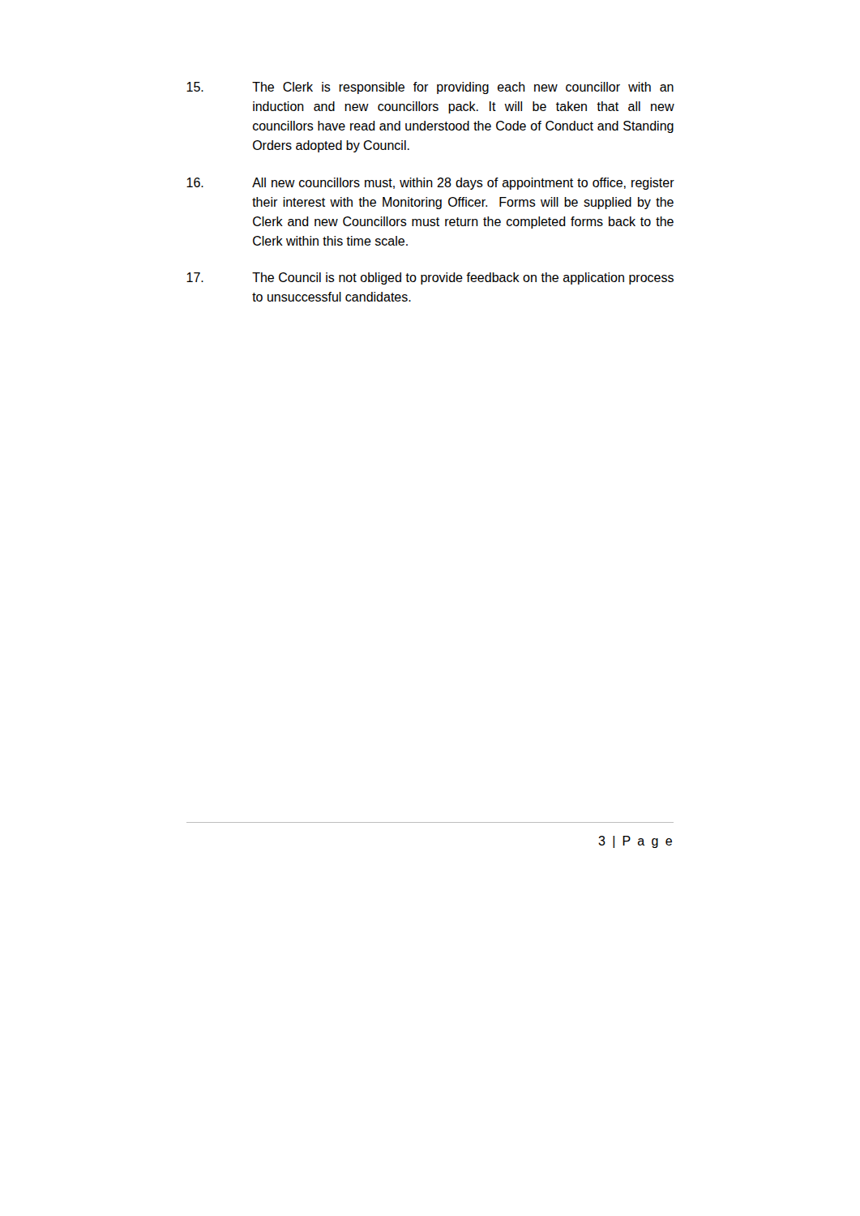The Clerk is responsible for providing each new councillor with an induction and new councillors pack. It will be taken that all new councillors have read and understood the Code of Conduct and Standing Orders adopted by Council.
All new councillors must, within 28 days of appointment to office, register their interest with the Monitoring Officer. Forms will be supplied by the Clerk and new Councillors must return the completed forms back to the Clerk within this time scale.
The Council is not obliged to provide feedback on the application process to unsuccessful candidates.
3 | P a g e